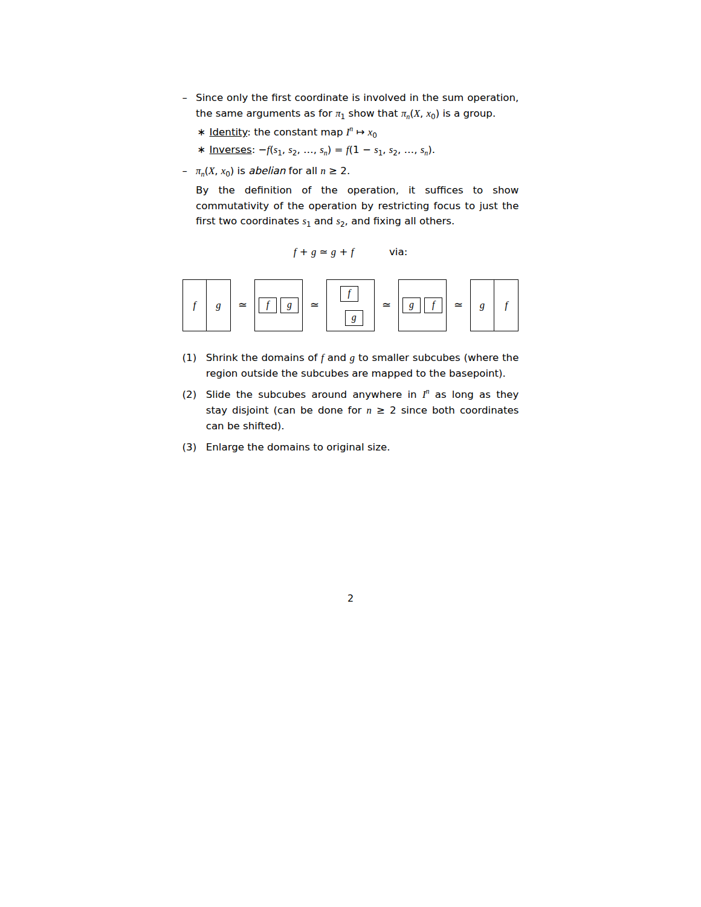Since only the first coordinate is involved in the sum operation, the same arguments as for π1 show that πn(X, x0) is a group.
Identity: the constant map In ↦ x0
Inverses: −f(s1, s2, …, sn) = f(1 − s1, s2, …, sn).
πn(X, x0) is abelian for all n ≥ 2.
By the definition of the operation, it suffices to show commutativity of the operation by restricting focus to just the first two coordinates s1 and s2, and fixing all others.
f + g ≃ g + f via:
f
g
≃
f
g
≃
f
g
≃
g
f
≃
g
f
Shrink the domains of f and g to smaller subcubes (where the region outside the subcubes are mapped to the basepoint).
Slide the subcubes around anywhere in In as long as they stay disjoint (can be done for n ≥ 2 since both coordinates can be shifted).
Enlarge the domains to original size.
2